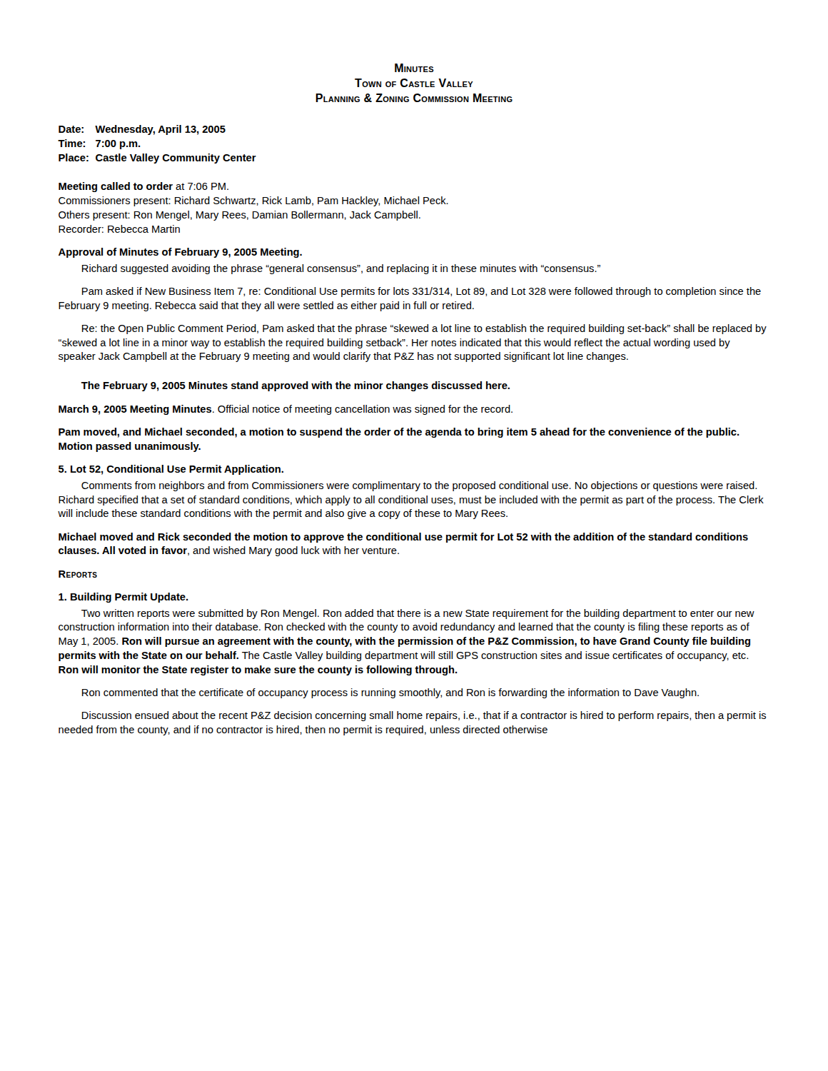Minutes
Town of Castle Valley
Planning & Zoning Commission Meeting
| Date: | Wednesday, April 13, 2005 |
| Time: | 7:00 p.m. |
| Place: | Castle Valley Community Center |
Meeting called to order at 7:06 PM.
Commissioners present: Richard Schwartz, Rick Lamb, Pam Hackley, Michael Peck.
Others present: Ron Mengel, Mary Rees, Damian Bollermann, Jack Campbell.
Recorder: Rebecca Martin
Approval of Minutes of February 9, 2005 Meeting.
Richard suggested avoiding the phrase “general consensus”, and replacing it in these minutes with “consensus.”
Pam asked if New Business Item 7, re: Conditional Use permits for lots 331/314, Lot 89, and Lot 328 were followed through to completion since the February 9 meeting. Rebecca said that they all were settled as either paid in full or retired.
Re: the Open Public Comment Period, Pam asked that the phrase “skewed a lot line to establish the required building set-back” shall be replaced by “skewed a lot line in a minor way to establish the required building setback”. Her notes indicated that this would reflect the actual wording used by speaker Jack Campbell at the February 9 meeting and would clarify that P&Z has not supported significant lot line changes.
The February 9, 2005 Minutes stand approved with the minor changes discussed here.
March 9, 2005 Meeting Minutes. Official notice of meeting cancellation was signed for the record.
Pam moved, and Michael seconded, a motion to suspend the order of the agenda to bring item 5 ahead for the convenience of the public. Motion passed unanimously.
5. Lot 52, Conditional Use Permit Application.
Comments from neighbors and from Commissioners were complimentary to the proposed conditional use. No objections or questions were raised. Richard specified that a set of standard conditions, which apply to all conditional uses, must be included with the permit as part of the process. The Clerk will include these standard conditions with the permit and also give a copy of these to Mary Rees.
Michael moved and Rick seconded the motion to approve the conditional use permit for Lot 52 with the addition of the standard conditions clauses. All voted in favor, and wished Mary good luck with her venture.
Reports
1. Building Permit Update.
Two written reports were submitted by Ron Mengel. Ron added that there is a new State requirement for the building department to enter our new construction information into their database. Ron checked with the county to avoid redundancy and learned that the county is filing these reports as of May 1, 2005. Ron will pursue an agreement with the county, with the permission of the P&Z Commission, to have Grand County file building permits with the State on our behalf. The Castle Valley building department will still GPS construction sites and issue certificates of occupancy, etc. Ron will monitor the State register to make sure the county is following through.
Ron commented that the certificate of occupancy process is running smoothly, and Ron is forwarding the information to Dave Vaughn.
Discussion ensued about the recent P&Z decision concerning small home repairs, i.e., that if a contractor is hired to perform repairs, then a permit is needed from the county, and if no contractor is hired, then no permit is required, unless directed otherwise